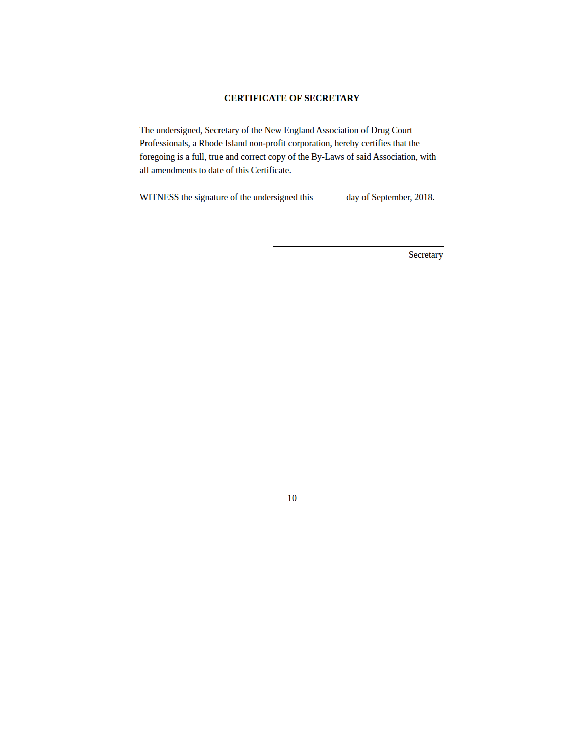CERTIFICATE OF SECRETARY
The undersigned, Secretary of the New England Association of Drug Court Professionals, a Rhode Island non-profit corporation, hereby certifies that the foregoing is a full, true and correct copy of the By-Laws of said Association, with all amendments to date of this Certificate.
WITNESS the signature of the undersigned this day of September, 2018.
Secretary
10